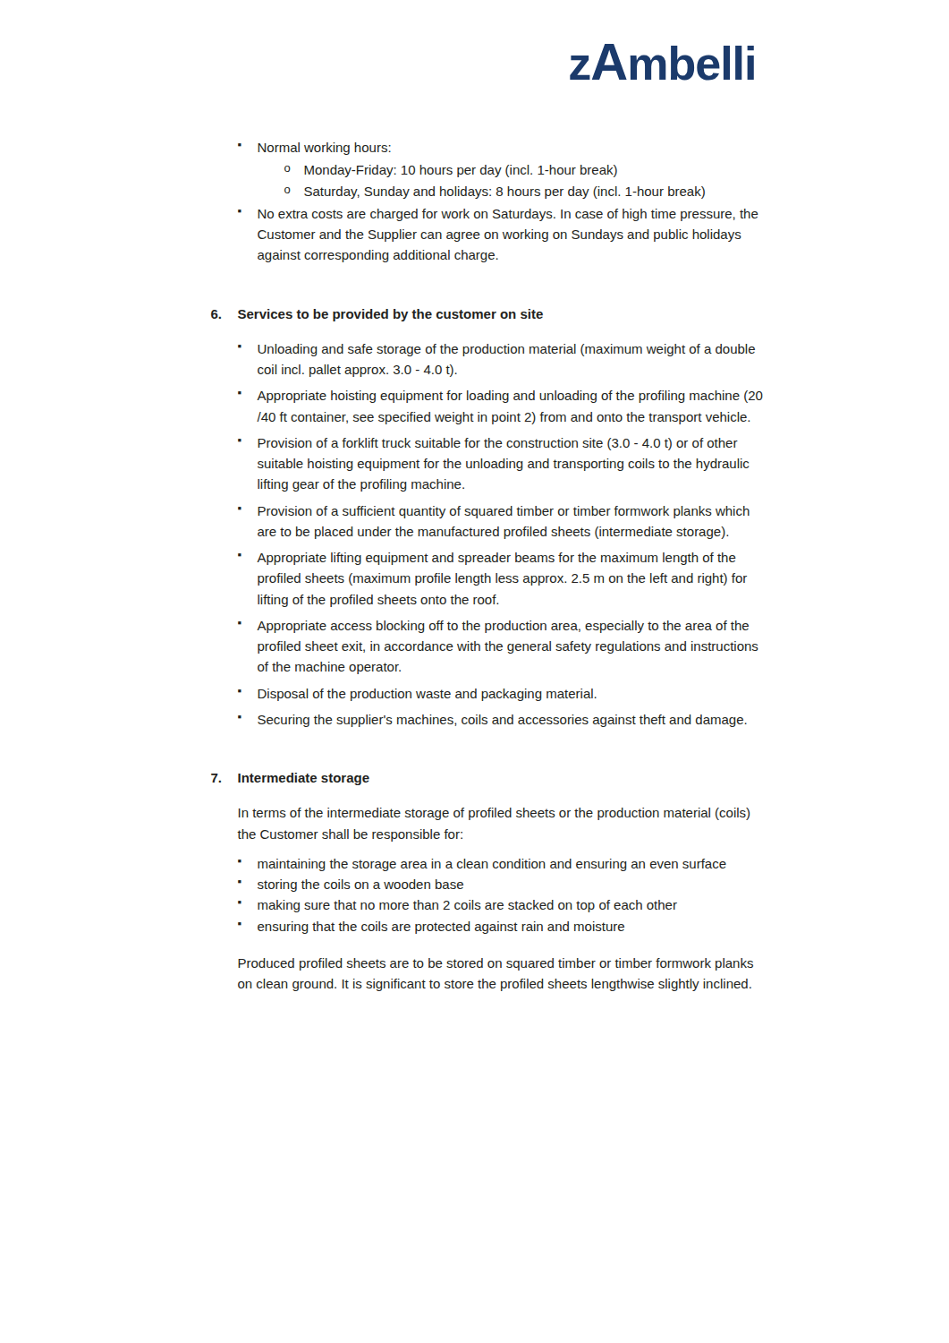zAmbelli
Normal working hours:
Monday-Friday: 10 hours per day (incl. 1-hour break)
Saturday, Sunday and holidays: 8 hours per day (incl. 1-hour break)
No extra costs are charged for work on Saturdays. In case of high time pressure, the Customer and the Supplier can agree on working on Sundays and public holidays against corresponding additional charge.
6.
Services to be provided by the customer on site
Unloading and safe storage of the production material (maximum weight of a double coil incl. pallet approx. 3.0 - 4.0 t).
Appropriate hoisting equipment for loading and unloading of the profiling machine (20 /40 ft container, see specified weight in point 2) from and onto the transport vehicle.
Provision of a forklift truck suitable for the construction site (3.0 - 4.0 t) or of other suitable hoisting equipment for the unloading and transporting coils to the hydraulic lifting gear of the profiling machine.
Provision of a sufficient quantity of squared timber or timber formwork planks which are to be placed under the manufactured profiled sheets (intermediate storage).
Appropriate lifting equipment and spreader beams for the maximum length of the profiled sheets (maximum profile length less approx. 2.5 m on the left and right) for lifting of the profiled sheets onto the roof.
Appropriate access blocking off to the production area, especially to the area of the profiled sheet exit, in accordance with the general safety regulations and instructions of the machine operator.
Disposal of the production waste and packaging material.
Securing the supplier's machines, coils and accessories against theft and damage.
7.
Intermediate storage
In terms of the intermediate storage of profiled sheets or the production material (coils) the Customer shall be responsible for:
maintaining the storage area in a clean condition and ensuring an even surface
storing the coils on a wooden base
making sure that no more than 2 coils are stacked on top of each other
ensuring that the coils are protected against rain and moisture
Produced profiled sheets are to be stored on squared timber or timber formwork planks on clean ground. It is significant to store the profiled sheets lengthwise slightly inclined.